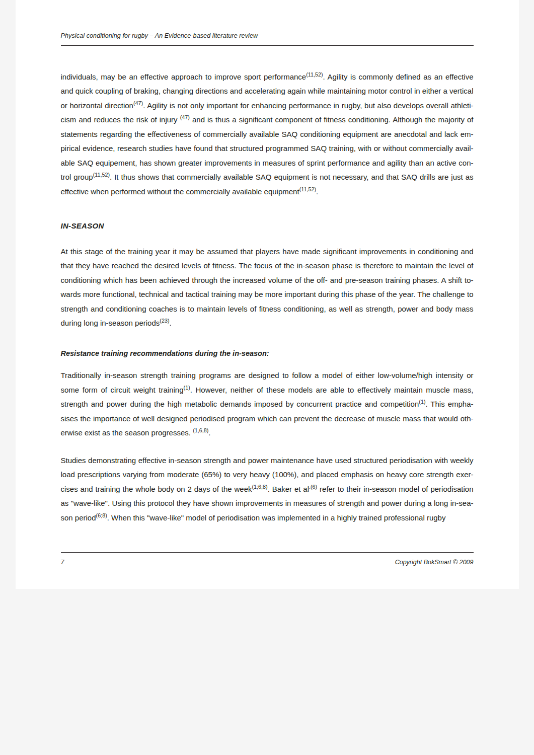Physical conditioning for rugby – An Evidence-based literature review
individuals, may be an effective approach to improve sport performance(11,52). Agility is commonly defined as an effective and quick coupling of braking, changing directions and accelerating again while maintaining motor control in either a vertical or horizontal direction(47). Agility is not only important for enhancing performance in rugby, but also develops overall athleticism and reduces the risk of injury (47) and is thus a significant component of fitness conditioning. Although the majority of statements regarding the effectiveness of commercially available SAQ conditioning equipment are anecdotal and lack empirical evidence, research studies have found that structured programmed SAQ training, with or without commercially available SAQ equipement, has shown greater improvements in measures of sprint performance and agility than an active control group(11,52). It thus shows that commercially available SAQ equipment is not necessary, and that SAQ drills are just as effective when performed without the commercially available equipment(11,52).
IN-SEASON
At this stage of the training year it may be assumed that players have made significant improvements in conditioning and that they have reached the desired levels of fitness. The focus of the in-season phase is therefore to maintain the level of conditioning which has been achieved through the increased volume of the off- and pre-season training phases. A shift towards more functional, technical and tactical training may be more important during this phase of the year. The challenge to strength and conditioning coaches is to maintain levels of fitness conditioning, as well as strength, power and body mass during long in-season periods(23).
Resistance training recommendations during the in-season:
Traditionally in-season strength training programs are designed to follow a model of either low-volume/high intensity or some form of circuit weight training(1). However, neither of these models are able to effectively maintain muscle mass, strength and power during the high metabolic demands imposed by concurrent practice and competition(1). This emphasises the importance of well designed periodised program which can prevent the decrease of muscle mass that would otherwise exist as the season progresses. (1,6,8).
Studies demonstrating effective in-season strength and power maintenance have used structured periodisation with weekly load prescriptions varying from moderate (65%) to very heavy (100%), and placed emphasis on heavy core strength exercises and training the whole body on 2 days of the week(1;6;8). Baker et al.(6) refer to their in-season model of periodisation as "wave-like". Using this protocol they have shown improvements in measures of strength and power during a long in-season period(6;8). When this "wave-like" model of periodisation was implemented in a highly trained professional rugby
7 Copyright BokSmart © 2009